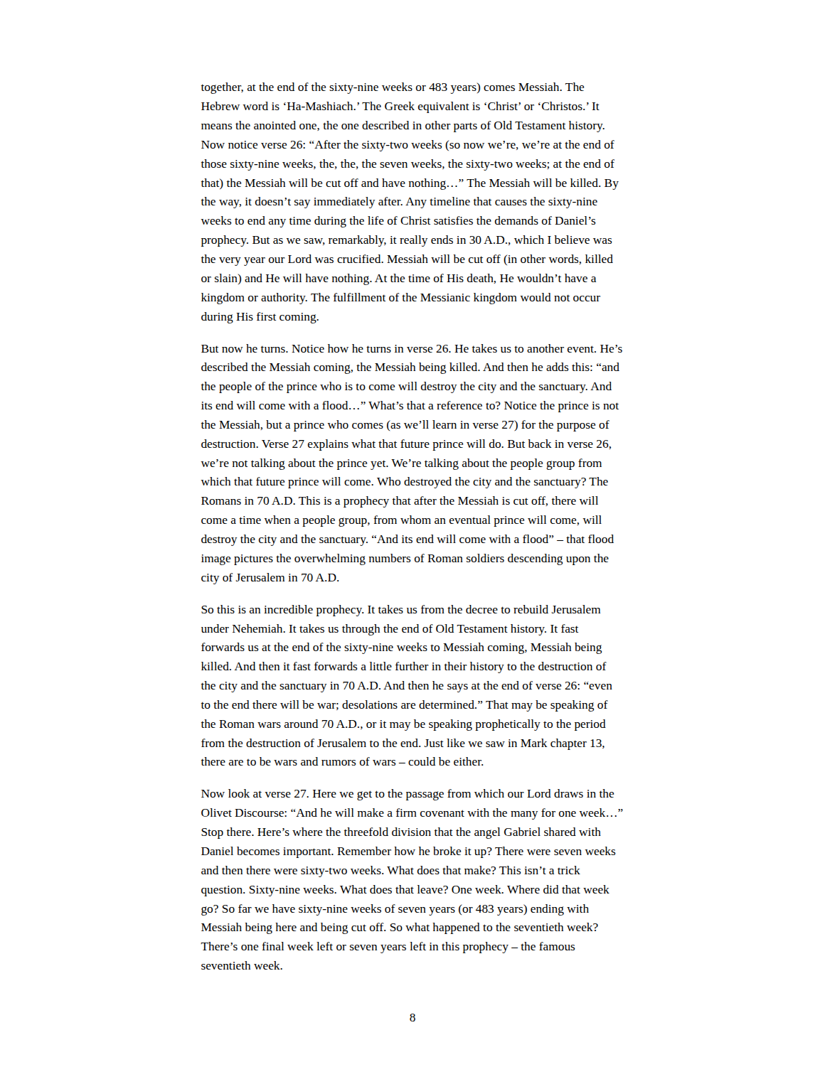together, at the end of the sixty-nine weeks or 483 years) comes Messiah. The Hebrew word is ‘Ha-Mashiach.’ The Greek equivalent is ‘Christ’ or ‘Christos.’ It means the anointed one, the one described in other parts of Old Testament history. Now notice verse 26: “After the sixty-two weeks (so now we’re, we’re at the end of those sixty-nine weeks, the, the, the seven weeks, the sixty-two weeks; at the end of that) the Messiah will be cut off and have nothing…” The Messiah will be killed. By the way, it doesn’t say immediately after. Any timeline that causes the sixty-nine weeks to end any time during the life of Christ satisfies the demands of Daniel’s prophecy. But as we saw, remarkably, it really ends in 30 A.D., which I believe was the very year our Lord was crucified. Messiah will be cut off (in other words, killed or slain) and He will have nothing. At the time of His death, He wouldn’t have a kingdom or authority. The fulfillment of the Messianic kingdom would not occur during His first coming.
But now he turns. Notice how he turns in verse 26. He takes us to another event. He’s described the Messiah coming, the Messiah being killed. And then he adds this: “and the people of the prince who is to come will destroy the city and the sanctuary. And its end will come with a flood…” What’s that a reference to? Notice the prince is not the Messiah, but a prince who comes (as we’ll learn in verse 27) for the purpose of destruction. Verse 27 explains what that future prince will do. But back in verse 26, we’re not talking about the prince yet. We’re talking about the people group from which that future prince will come. Who destroyed the city and the sanctuary? The Romans in 70 A.D. This is a prophecy that after the Messiah is cut off, there will come a time when a people group, from whom an eventual prince will come, will destroy the city and the sanctuary. “And its end will come with a flood” – that flood image pictures the overwhelming numbers of Roman soldiers descending upon the city of Jerusalem in 70 A.D.
So this is an incredible prophecy. It takes us from the decree to rebuild Jerusalem under Nehemiah. It takes us through the end of Old Testament history. It fast forwards us at the end of the sixty-nine weeks to Messiah coming, Messiah being killed. And then it fast forwards a little further in their history to the destruction of the city and the sanctuary in 70 A.D. And then he says at the end of verse 26: “even to the end there will be war; desolations are determined.” That may be speaking of the Roman wars around 70 A.D., or it may be speaking prophetically to the period from the destruction of Jerusalem to the end. Just like we saw in Mark chapter 13, there are to be wars and rumors of wars – could be either.
Now look at verse 27. Here we get to the passage from which our Lord draws in the Olivet Discourse: “And he will make a firm covenant with the many for one week…” Stop there. Here’s where the threefold division that the angel Gabriel shared with Daniel becomes important. Remember how he broke it up? There were seven weeks and then there were sixty-two weeks. What does that make? This isn’t a trick question. Sixty-nine weeks. What does that leave? One week. Where did that week go? So far we have sixty-nine weeks of seven years (or 483 years) ending with Messiah being here and being cut off. So what happened to the seventieth week? There’s one final week left or seven years left in this prophecy – the famous seventieth week.
8